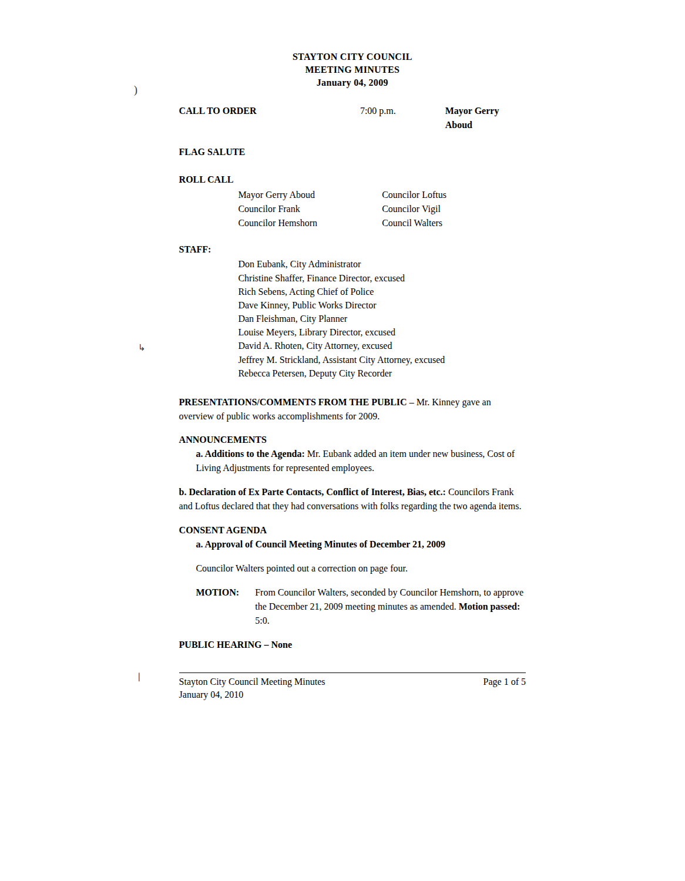)
↳
∣
STAYTON CITY COUNCIL
MEETING MINUTES
January 04, 2009
CALL TO ORDER
7:00 p.m.
Mayor Gerry Aboud
FLAG SALUTE
ROLL CALL
Mayor Gerry Aboud
Councilor Loftus
Councilor Frank
Councilor Vigil
Councilor Hemshorn
Council Walters
STAFF:
Don Eubank, City Administrator
Christine Shaffer, Finance Director, excused
Rich Sebens, Acting Chief of Police
Dave Kinney, Public Works Director
Dan Fleishman, City Planner
Louise Meyers, Library Director, excused
David A. Rhoten, City Attorney, excused
Jeffrey M. Strickland, Assistant City Attorney, excused
Rebecca Petersen, Deputy City Recorder
PRESENTATIONS/COMMENTS FROM THE PUBLIC – Mr. Kinney gave an overview of public works accomplishments for 2009.
ANNOUNCEMENTS
a. Additions to the Agenda: Mr. Eubank added an item under new business, Cost of Living Adjustments for represented employees.
b. Declaration of Ex Parte Contacts, Conflict of Interest, Bias, etc.: Councilors Frank and Loftus declared that they had conversations with folks regarding the two agenda items.
CONSENT AGENDA
a. Approval of Council Meeting Minutes of December 21, 2009
Councilor Walters pointed out a correction on page four.
MOTION:
From Councilor Walters, seconded by Councilor Hemshorn, to approve the December 21, 2009 meeting minutes as amended. Motion passed: 5:0.
PUBLIC HEARING – None
Stayton City Council Meeting Minutes
January 04, 2010
Page 1 of 5